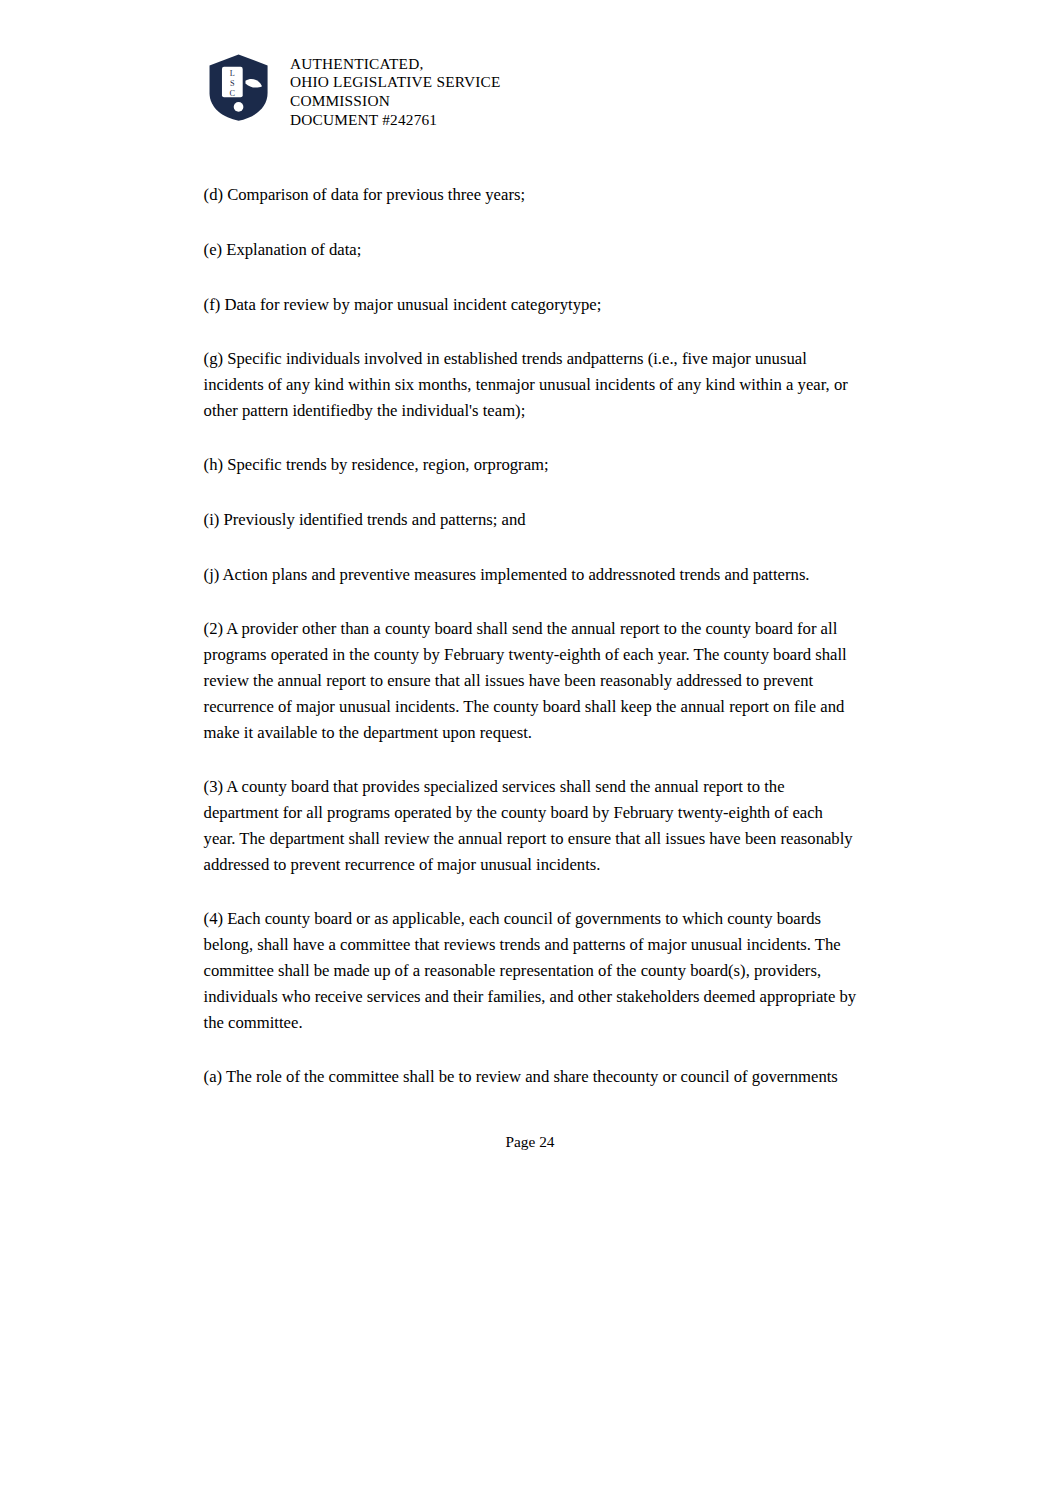L S C
AUTHENTICATED,
OHIO LEGISLATIVE SERVICE
COMMISSION
DOCUMENT #242761
(d) Comparison of data for previous three years;
(e) Explanation of data;
(f) Data for review by major unusual incident categorytype;
(g) Specific individuals involved in established trends andpatterns (i.e., five major unusual incidents of any kind within six months, tenmajor unusual incidents of any kind within a year, or other pattern identifiedby the individual's team);
(h) Specific trends by residence, region, orprogram;
(i) Previously identified trends and patterns; and
(j) Action plans and preventive measures implemented to addressnoted trends and patterns.
(2) A provider other than a county board shall send the annual report to the county board for all programs operated in the county by February twenty-eighth of each year. The county board shall review the annual report to ensure that all issues have been reasonably addressed to prevent recurrence of major unusual incidents. The county board shall keep the annual report on file and make it available to the department upon request.
(3) A county board that provides specialized services shall send the annual report to the department for all programs operated by the county board by February twenty-eighth of each year. The department shall review the annual report to ensure that all issues have been reasonably addressed to prevent recurrence of major unusual incidents.
(4) Each county board or as applicable, each council of governments to which county boards belong, shall have a committee that reviews trends and patterns of major unusual incidents. The committee shall be made up of a reasonable representation of the county board(s), providers, individuals who receive services and their families, and other stakeholders deemed appropriate by the committee.
(a) The role of the committee shall be to review and share thecounty or council of governments
Page 24